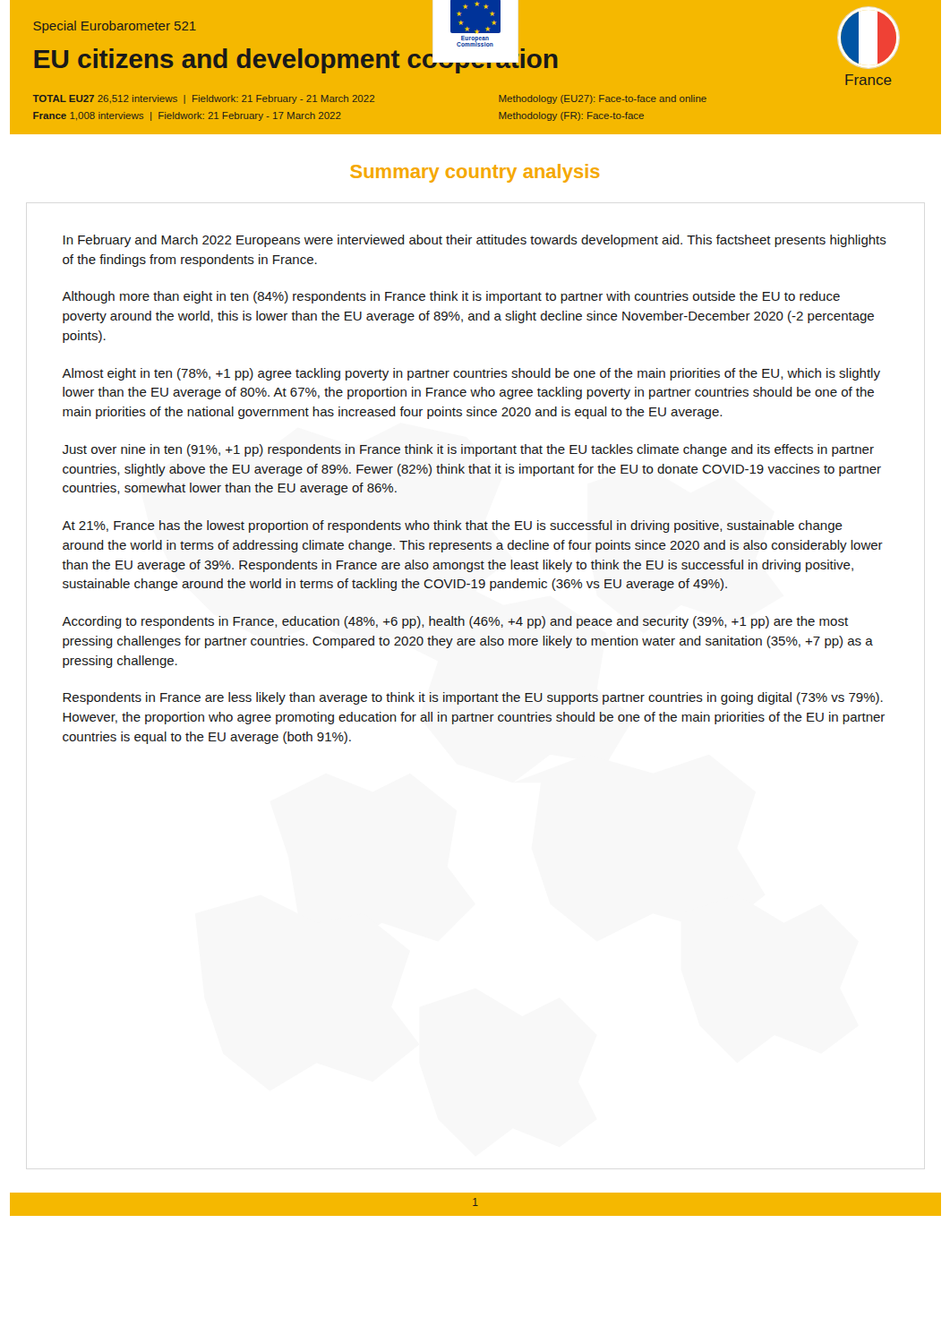★ ★ ★ ★ ★ ★ ★ ★ ★ ★
European
Commission
France
Special Eurobarometer 521
EU citizens and development cooperation
TOTAL EU27 26,512 interviews | Fieldwork: 21 February - 21 March 2022
Methodology (EU27): Face-to-face and online
France 1,008 interviews | Fieldwork: 21 February - 17 March 2022
Methodology (FR): Face-to-face
Summary country analysis
In February and March 2022 Europeans were interviewed about their attitudes towards development aid. This factsheet presents highlights of the findings from respondents in France.
Although more than eight in ten (84%) respondents in France think it is important to partner with countries outside the EU to reduce poverty around the world, this is lower than the EU average of 89%, and a slight decline since November-December 2020 (-2 percentage points).
Almost eight in ten (78%, +1 pp) agree tackling poverty in partner countries should be one of the main priorities of the EU, which is slightly lower than the EU average of 80%. At 67%, the proportion in France who agree tackling poverty in partner countries should be one of the main priorities of the national government has increased four points since 2020 and is equal to the EU average.
Just over nine in ten (91%, +1 pp) respondents in France think it is important that the EU tackles climate change and its effects in partner countries, slightly above the EU average of 89%. Fewer (82%) think that it is important for the EU to donate COVID-19 vaccines to partner countries, somewhat lower than the EU average of 86%.
At 21%, France has the lowest proportion of respondents who think that the EU is successful in driving positive, sustainable change around the world in terms of addressing climate change. This represents a decline of four points since 2020 and is also considerably lower than the EU average of 39%. Respondents in France are also amongst the least likely to think the EU is successful in driving positive, sustainable change around the world in terms of tackling the COVID-19 pandemic (36% vs EU average of 49%).
According to respondents in France, education (48%, +6 pp), health (46%, +4 pp) and peace and security (39%, +1 pp) are the most pressing challenges for partner countries. Compared to 2020 they are also more likely to mention water and sanitation (35%, +7 pp) as a pressing challenge.
Respondents in France are less likely than average to think it is important the EU supports partner countries in going digital (73% vs 79%). However, the proportion who agree promoting education for all in partner countries should be one of the main priorities of the EU in partner countries is equal to the EU average (both 91%).
1